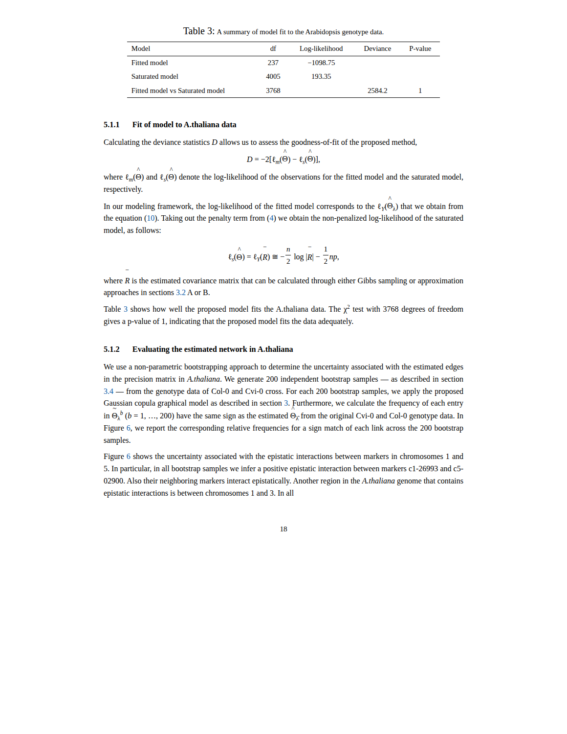Table 3: A summary of model fit to the Arabidopsis genotype data.
| Model | df | Log-likelihood | Deviance | P-value |
| --- | --- | --- | --- | --- |
| Fitted model | 237 | −1098.75 | | |
| Saturated model | 4005 | 193.35 | | |
| Fitted model vs Saturated model | 3768 | | 2584.2 | 1 |
5.1.1 Fit of model to A.thaliana data
Calculating the deviance statistics D allows us to assess the goodness-of-fit of the proposed method,
D = −2[ℓm(^Θ) − ℓs(^Θ)],
where ℓm(^Θ) and ℓs(^Θ) denote the log-likelihood of the observations for the fitted model and the saturated model, respectively.
In our modeling framework, the log-likelihood of the fitted model corresponds to the ℓY(^Θλ) that we obtain from the equation (10). Taking out the penalty term from (4) we obtain the non-penalized log-likelihood of the saturated model, as follows:
ℓs(^Θ) = ℓY(‾R) ≅ −n 2 log |‾R| − 12 np,
where ‾R is the estimated covariance matrix that can be calculated through either Gibbs sampling or approximation approaches in sections 3.2 A or B.
Table 3 shows how well the proposed model fits the A.thaliana data. The χ2 test with 3768 degrees of freedom gives a p-value of 1, indicating that the proposed model fits the data adequately.
5.1.2 Evaluating the estimated network in A.thaliana
We use a non-parametric bootstrapping approach to determine the uncertainty associated with the estimated edges in the precision matrix in A.thaliana. We generate 200 independent bootstrap samples — as described in section 3.4 — from the genotype data of Col-0 and Cvi-0 cross. For each 200 bootstrap samples, we apply the proposed Gaussian copula graphical model as described in section 3. Furthermore, we calculate the frequency of each entry in ~Θλb (b = 1, …, 200) have the same sign as the estimated ^Θλ̂ from the original Cvi-0 and Col-0 genotype data. In Figure 6, we report the corresponding relative frequencies for a sign match of each link across the 200 bootstrap samples.
Figure 6 shows the uncertainty associated with the epistatic interactions between markers in chromosomes 1 and 5. In particular, in all bootstrap samples we infer a positive epistatic interaction between markers c1-26993 and c5-02900. Also their neighboring markers interact epistatically. Another region in the A.thaliana genome that contains epistatic interactions is between chromosomes 1 and 3. In all
18